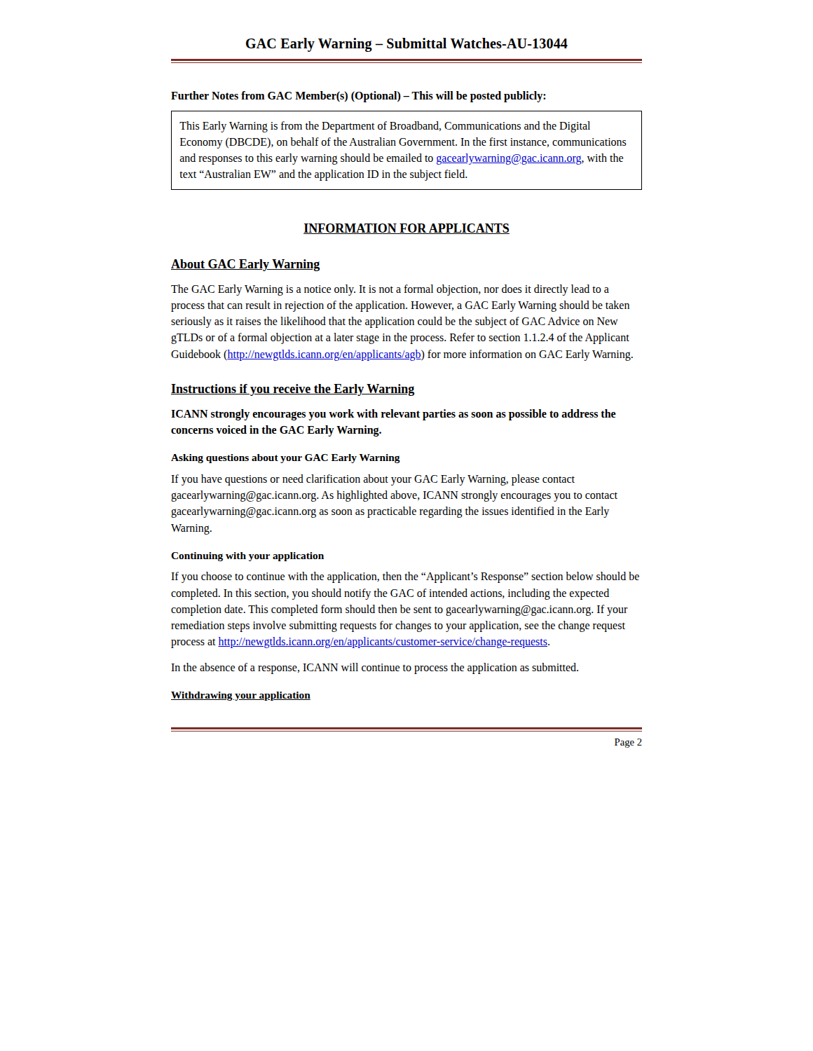GAC Early Warning – Submittal Watches-AU-13044
Further Notes from GAC Member(s) (Optional) – This will be posted publicly:
This Early Warning is from the Department of Broadband, Communications and the Digital Economy (DBCDE), on behalf of the Australian Government. In the first instance, communications and responses to this early warning should be emailed to gacearlywarning@gac.icann.org, with the text “Australian EW” and the application ID in the subject field.
INFORMATION FOR APPLICANTS
About GAC Early Warning
The GAC Early Warning is a notice only. It is not a formal objection, nor does it directly lead to a process that can result in rejection of the application. However, a GAC Early Warning should be taken seriously as it raises the likelihood that the application could be the subject of GAC Advice on New gTLDs or of a formal objection at a later stage in the process. Refer to section 1.1.2.4 of the Applicant Guidebook (http://newgtlds.icann.org/en/applicants/agb) for more information on GAC Early Warning.
Instructions if you receive the Early Warning
ICANN strongly encourages you work with relevant parties as soon as possible to address the concerns voiced in the GAC Early Warning.
Asking questions about your GAC Early Warning
If you have questions or need clarification about your GAC Early Warning, please contact gacearlywarning@gac.icann.org. As highlighted above, ICANN strongly encourages you to contact gacearlywarning@gac.icann.org as soon as practicable regarding the issues identified in the Early Warning.
Continuing with your application
If you choose to continue with the application, then the “Applicant’s Response” section below should be completed. In this section, you should notify the GAC of intended actions, including the expected completion date. This completed form should then be sent to gacearlywarning@gac.icann.org. If your remediation steps involve submitting requests for changes to your application, see the change request process at http://newgtlds.icann.org/en/applicants/customer-service/change-requests.
In the absence of a response, ICANN will continue to process the application as submitted.
Withdrawing your application
Page 2